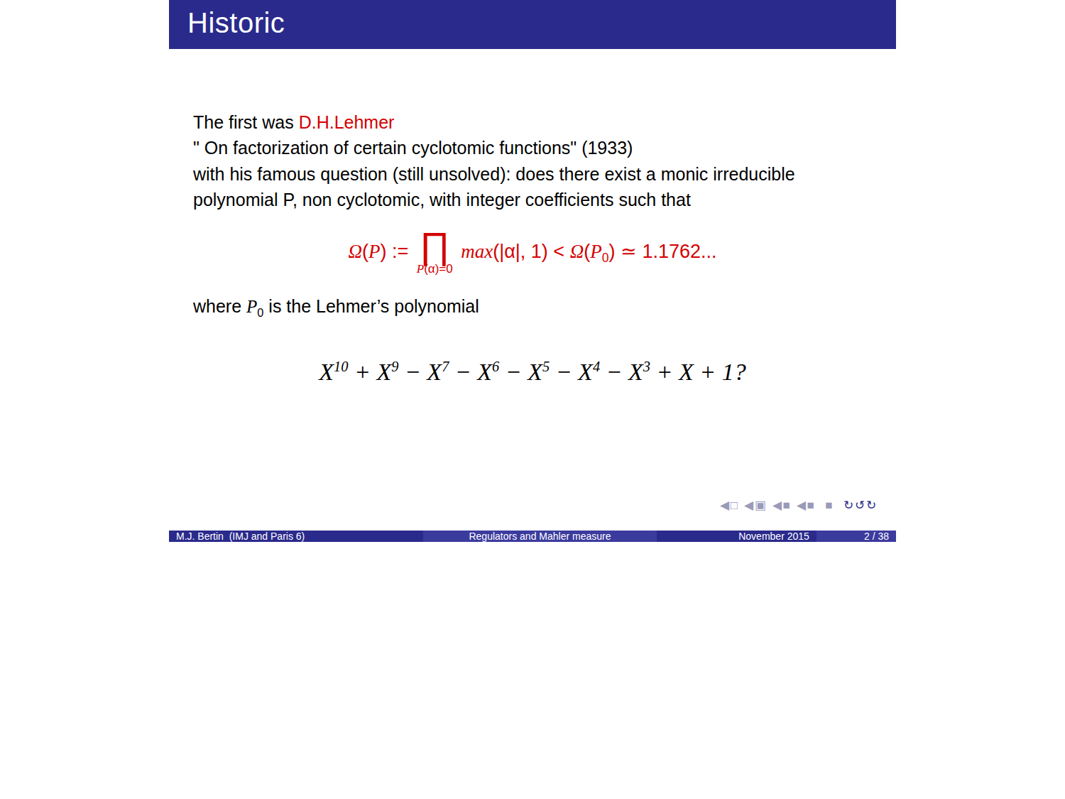Historic
The first was D.H.Lehmer
" On factorization of certain cyclotomic functions" (1933)
with his famous question (still unsolved): does there exist a monic irreducible polynomial P, non cyclotomic, with integer coefficients such that
Ω(P) := ∏ P(α)=0 max(|α|, 1) < Ω(P0) ≃ 1.1762...
where P0 is the Lehmer’s polynomial
X10 + X9 − X7 − X6 − X5 − X4 − X3 + X + 1?
◀□ ◀▣ ◀■ ◀■ ■ ↻↺↻
M.J. Bertin (IMJ and Paris 6)
Regulators and Mahler measure
November 2015
2 / 38